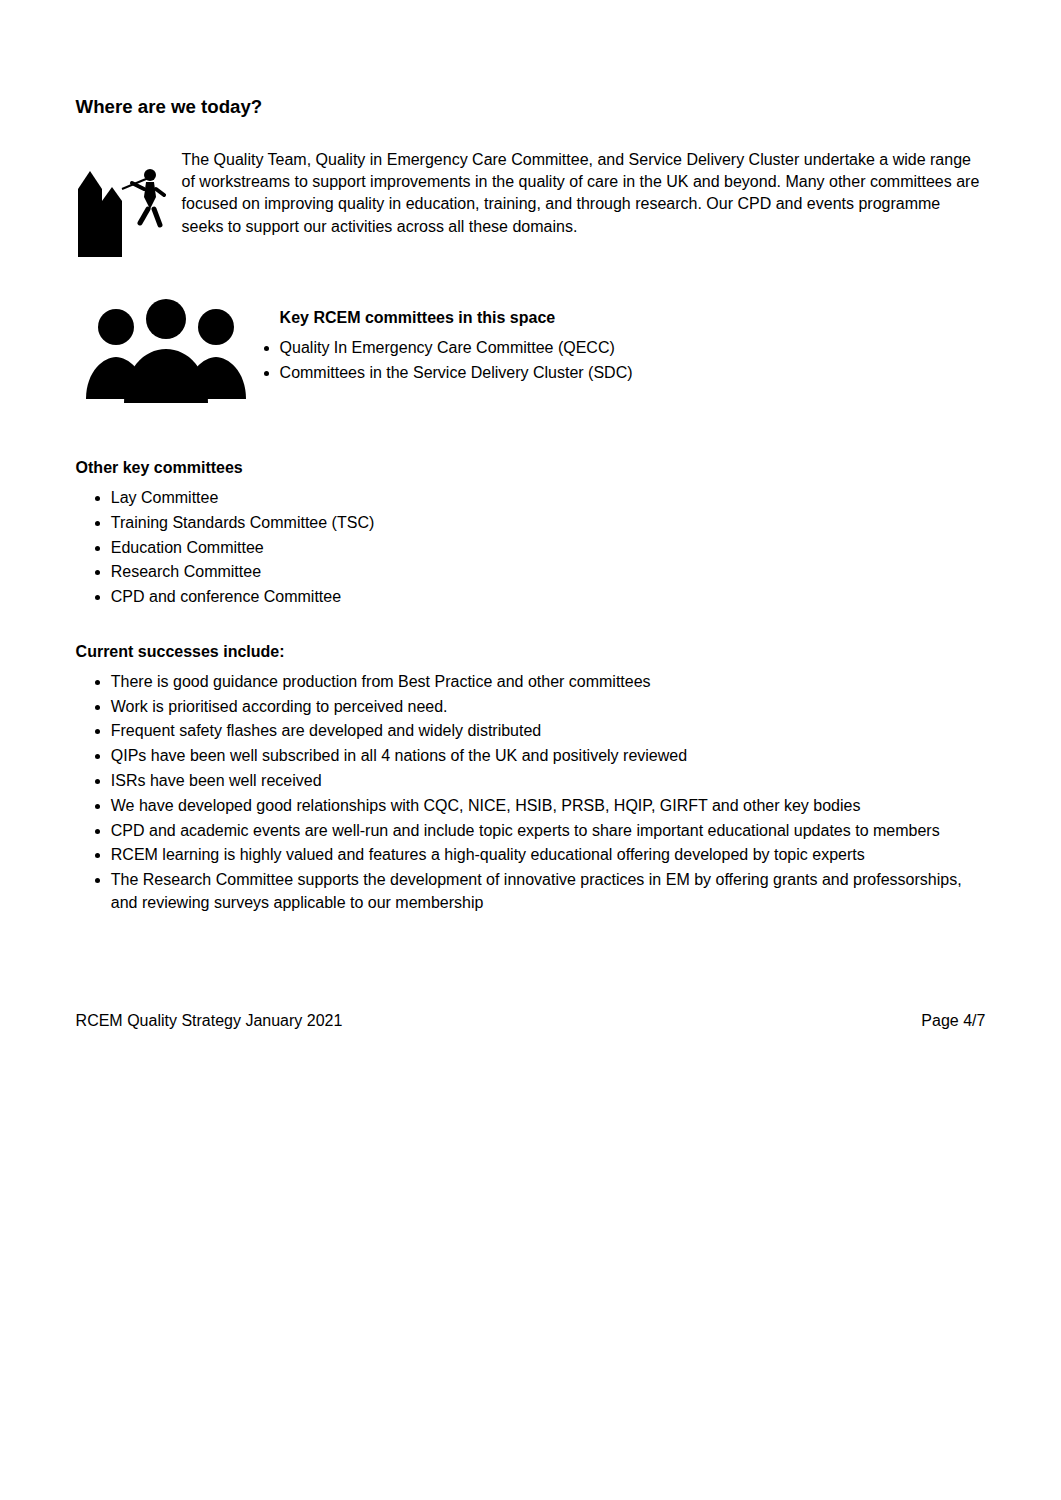Where are we today?
The Quality Team, Quality in Emergency Care Committee, and Service Delivery Cluster undertake a wide range of workstreams to support improvements in the quality of care in the UK and beyond. Many other committees are focused on improving quality in education, training, and through research. Our CPD and events programme seeks to support our activities across all these domains.
Key RCEM committees in this space
Quality In Emergency Care Committee (QECC)
Committees in the Service Delivery Cluster (SDC)
Other key committees
Lay Committee
Training Standards Committee (TSC)
Education Committee
Research Committee
CPD and conference Committee
Current successes include:
There is good guidance production from Best Practice and other committees
Work is prioritised according to perceived need.
Frequent safety flashes are developed and widely distributed
QIPs have been well subscribed in all 4 nations of the UK and positively reviewed
ISRs have been well received
We have developed good relationships with CQC, NICE, HSIB, PRSB, HQIP, GIRFT and other key bodies
CPD and academic events are well-run and include topic experts to share important educational updates to members
RCEM learning is highly valued and features a high-quality educational offering developed by topic experts
The Research Committee supports the development of innovative practices in EM by offering grants and professorships, and reviewing surveys applicable to our membership
RCEM Quality Strategy January 2021 Page 4/7